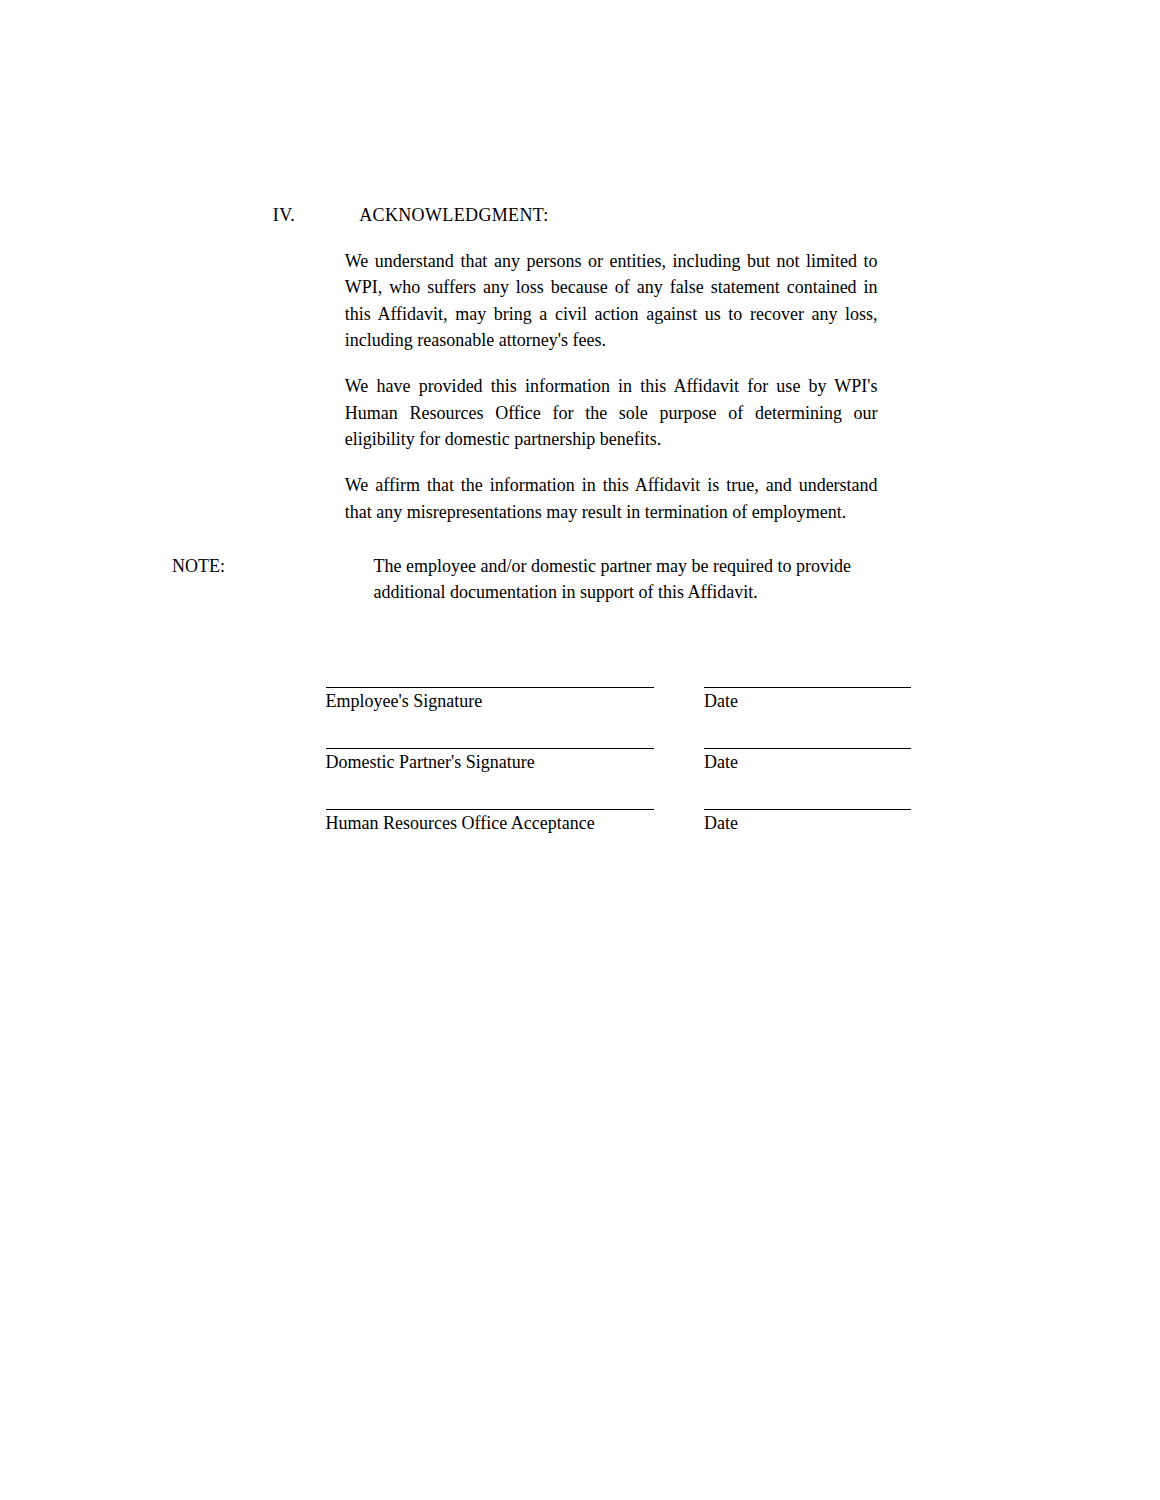IV. ACKNOWLEDGMENT:
We understand that any persons or entities, including but not limited to WPI, who suffers any loss because of any false statement contained in this Affidavit, may bring a civil action against us to recover any loss, including reasonable attorney's fees.
We have provided this information in this Affidavit for use by WPI's Human Resources Office for the sole purpose of determining our eligibility for domestic partnership benefits.
We affirm that the information in this Affidavit is true, and understand that any misrepresentations may result in termination of employment.
NOTE: The employee and/or domestic partner may be required to provide additional documentation in support of this Affidavit.
| Employee's Signature | | Date |
| Domestic Partner's Signature | | Date |
| Human Resources Office Acceptance | | Date |